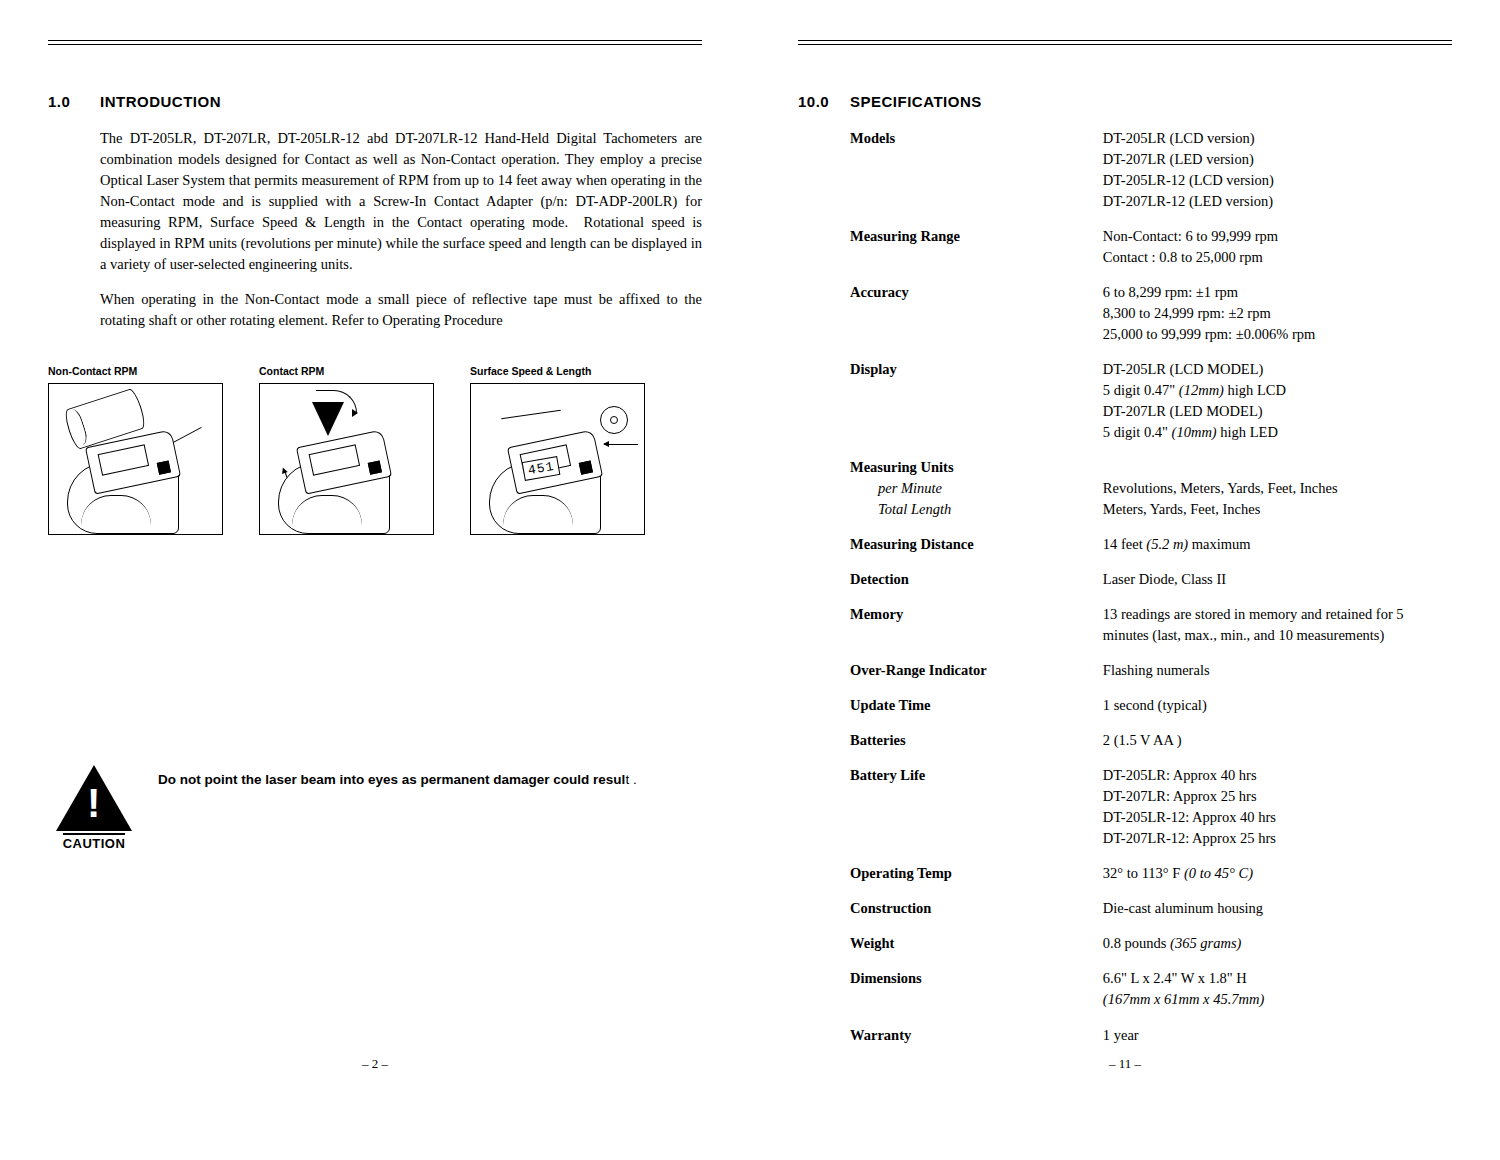1.0 INTRODUCTION
The DT-205LR, DT-207LR, DT-205LR-12 abd DT-207LR-12 Hand-Held Digital Tachometers are combination models designed for Contact as well as Non-Contact operation. They employ a precise Optical Laser System that permits measurement of RPM from up to 14 feet away when operating in the Non-Contact mode and is supplied with a Screw-In Contact Adapter (p/n: DT-ADP-200LR) for measuring RPM, Surface Speed & Length in the Contact operating mode. Rotational speed is displayed in RPM units (revolutions per minute) while the surface speed and length can be displayed in a variety of user-selected engineering units.
When operating in the Non-Contact mode a small piece of reflective tape must be affixed to the rotating shaft or other rotating element. Refer to Operating Procedure
Non-Contact RPM
Contact RPM
Surface Speed & Length
451
!
CAUTION
Do not point the laser beam into eyes as permanent damager could result .
– 2 –
10.0 SPECIFICATIONS
| Models | DT-205LR (LCD version) DT-207LR (LED version) DT-205LR-12 (LCD version) DT-207LR-12 (LED version) |
| Measuring Range | Non-Contact: 6 to 99,999 rpm Contact : 0.8 to 25,000 rpm |
| Accuracy | 6 to 8,299 rpm: ±1 rpm 8,300 to 24,999 rpm: ±2 rpm 25,000 to 99,999 rpm: ±0.006% rpm |
| Display | DT-205LR (LCD MODEL) 5 digit 0.47" (12mm) high LCD DT-207LR (LED MODEL) 5 digit 0.4" (10mm) high LED |
| Measuring Units per Minute Total Length | Revolutions, Meters, Yards, Feet, Inches Meters, Yards, Feet, Inches |
| Measuring Distance | 14 feet (5.2 m) maximum |
| Detection | Laser Diode, Class II |
| Memory | 13 readings are stored in memory and retained for 5 minutes (last, max., min., and 10 measurements) |
| Over-Range Indicator | Flashing numerals |
| Update Time | 1 second (typical) |
| Batteries | 2 (1.5 V AA ) |
| Battery Life | DT-205LR: Approx 40 hrs DT-207LR: Approx 25 hrs DT-205LR-12: Approx 40 hrs DT-207LR-12: Approx 25 hrs |
| Operating Temp | 32° to 113° F (0 to 45° C) |
| Construction | Die-cast aluminum housing |
| Weight | 0.8 pounds (365 grams) |
| Dimensions | 6.6" L x 2.4" W x 1.8" H (167mm x 61mm x 45.7mm) |
| Warranty | 1 year |
– 11 –